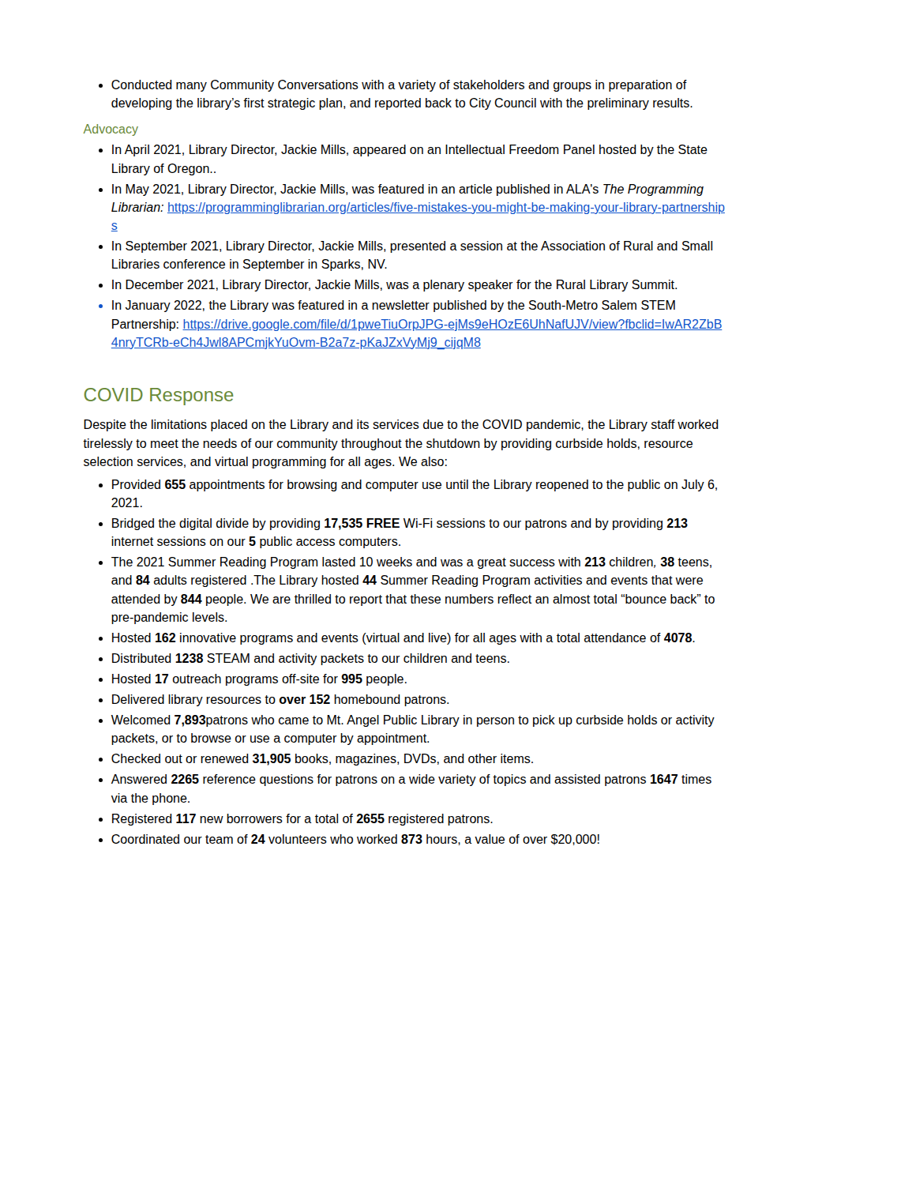Conducted many Community Conversations with a variety of stakeholders and groups in preparation of developing the library’s first strategic plan, and reported back to City Council with the preliminary results.
Advocacy
In April 2021, Library Director, Jackie Mills, appeared on an Intellectual Freedom Panel hosted by the State Library of Oregon..
In May 2021, Library Director, Jackie Mills, was featured in an article published in ALA's The Programming Librarian: https://programminglibrarian.org/articles/five-mistakes-you-might-be-making-your-library-partnerships
In September 2021, Library Director, Jackie Mills, presented a session at the Association of Rural and Small Libraries conference in September in Sparks, NV.
In December 2021, Library Director, Jackie Mills, was a plenary speaker for the Rural Library Summit.
In January 2022, the Library was featured in a newsletter published by the South-Metro Salem STEM Partnership: https://drive.google.com/file/d/1pweTiuOrpJPG-ejMs9eHOzE6UhNafUJV/view?fbclid=IwAR2ZbB4nryTCRb-eCh4Jwl8APCmjkYuOvm-B2a7z-pKaJZxVyMj9_cijqM8
COVID Response
Despite the limitations placed on the Library and its services due to the COVID pandemic, the Library staff worked tirelessly to meet the needs of our community throughout the shutdown by providing curbside holds, resource selection services, and virtual programming for all ages. We also:
Provided 655 appointments for browsing and computer use until the Library reopened to the public on July 6, 2021.
Bridged the digital divide by providing 17,535 FREE Wi-Fi sessions to our patrons and by providing 213 internet sessions on our 5 public access computers.
The 2021 Summer Reading Program lasted 10 weeks and was a great success with 213 children, 38 teens, and 84 adults registered .The Library hosted 44 Summer Reading Program activities and events that were attended by 844 people. We are thrilled to report that these numbers reflect an almost total “bounce back” to pre-pandemic levels.
Hosted 162 innovative programs and events (virtual and live) for all ages with a total attendance of 4078.
Distributed 1238 STEAM and activity packets to our children and teens.
Hosted 17 outreach programs off-site for 995 people.
Delivered library resources to over 152 homebound patrons.
Welcomed 7,893patrons who came to Mt. Angel Public Library in person to pick up curbside holds or activity packets, or to browse or use a computer by appointment.
Checked out or renewed 31,905 books, magazines, DVDs, and other items.
Answered 2265 reference questions for patrons on a wide variety of topics and assisted patrons 1647 times via the phone.
Registered 117 new borrowers for a total of 2655 registered patrons.
Coordinated our team of 24 volunteers who worked 873 hours, a value of over $20,000!